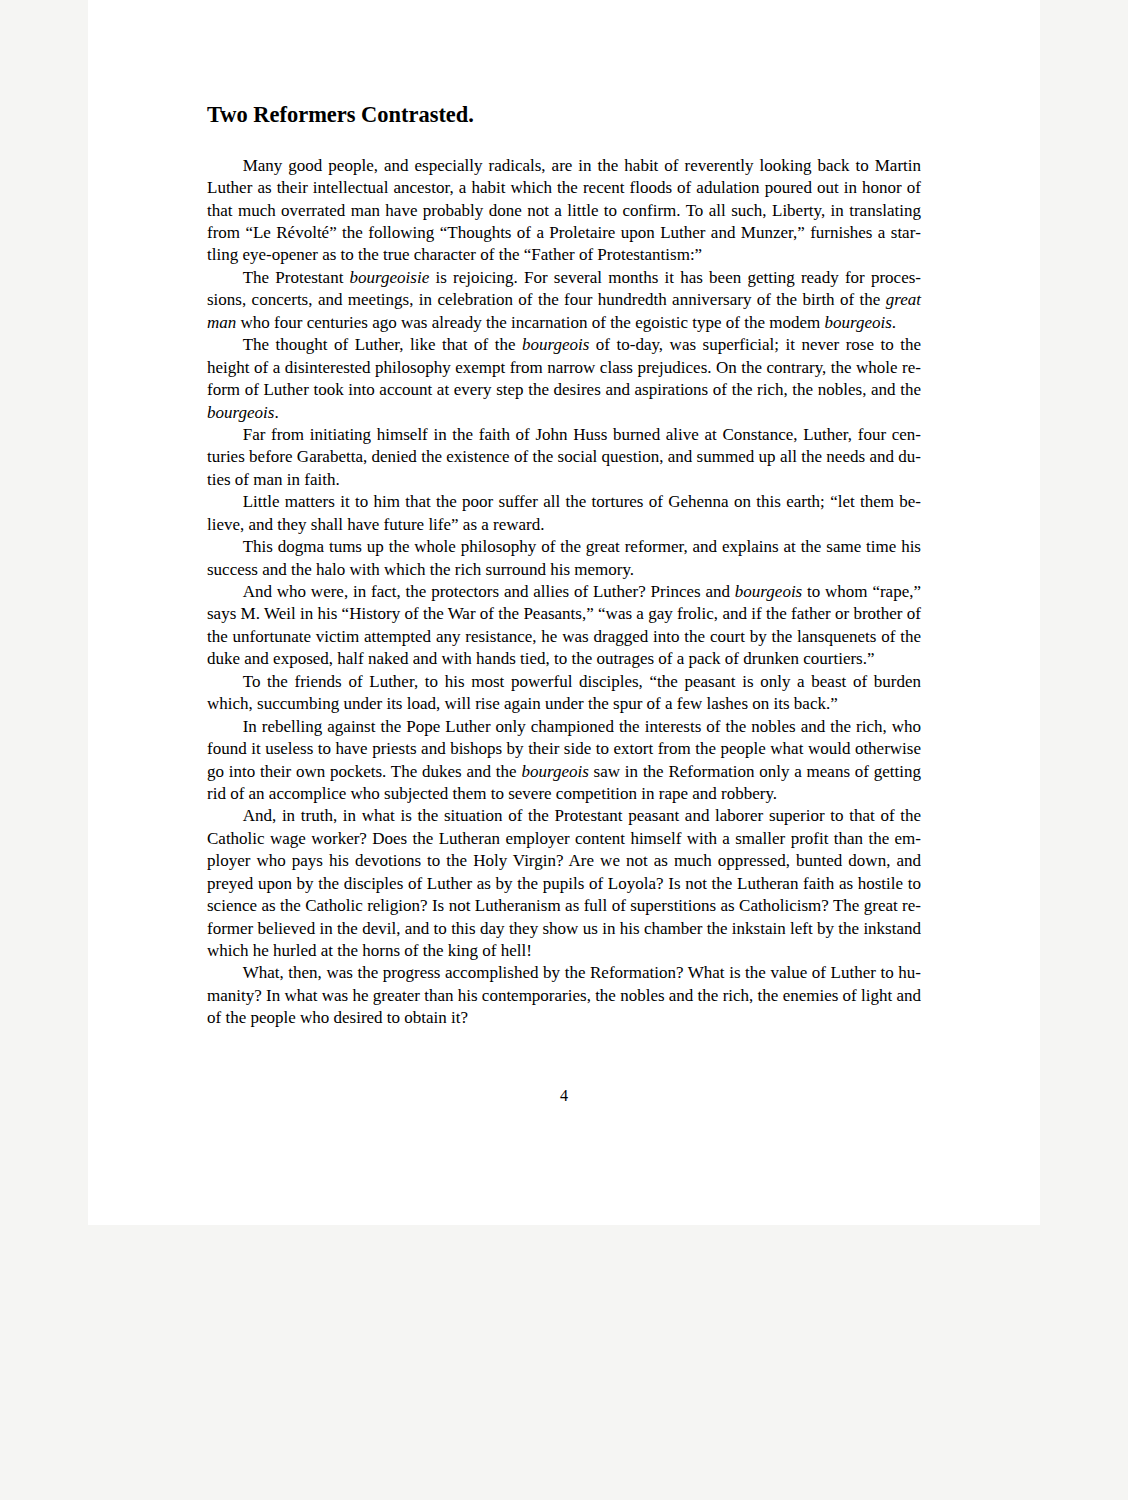Two Reformers Contrasted.
Many good people, and especially radicals, are in the habit of reverently looking back to Martin Luther as their intellectual ancestor, a habit which the recent floods of adulation poured out in honor of that much overrated man have probably done not a little to confirm. To all such, Liberty, in translating from “Le Révolté” the following “Thoughts of a Proletaire upon Luther and Munzer,” furnishes a startling eye-opener as to the true character of the “Father of Protestantism:”
The Protestant bourgeoisie is rejoicing. For several months it has been getting ready for processions, concerts, and meetings, in celebration of the four hundredth anniversary of the birth of the great man who four centuries ago was already the incarnation of the egoistic type of the modem bourgeois.
The thought of Luther, like that of the bourgeois of to-day, was superficial; it never rose to the height of a disinterested philosophy exempt from narrow class prejudices. On the contrary, the whole reform of Luther took into account at every step the desires and aspirations of the rich, the nobles, and the bourgeois.
Far from initiating himself in the faith of John Huss burned alive at Constance, Luther, four centuries before Garabetta, denied the existence of the social question, and summed up all the needs and duties of man in faith.
Little matters it to him that the poor suffer all the tortures of Gehenna on this earth; “let them believe, and they shall have future life” as a reward.
This dogma tums up the whole philosophy of the great reformer, and explains at the same time his success and the halo with which the rich surround his memory.
And who were, in fact, the protectors and allies of Luther? Princes and bourgeois to whom “rape,” says M. Weil in his “History of the War of the Peasants,” “was a gay frolic, and if the father or brother of the unfortunate victim attempted any resistance, he was dragged into the court by the lansquenets of the duke and exposed, half naked and with hands tied, to the outrages of a pack of drunken courtiers.”
To the friends of Luther, to his most powerful disciples, “the peasant is only a beast of burden which, succumbing under its load, will rise again under the spur of a few lashes on its back.”
In rebelling against the Pope Luther only championed the interests of the nobles and the rich, who found it useless to have priests and bishops by their side to extort from the people what would otherwise go into their own pockets. The dukes and the bourgeois saw in the Reformation only a means of getting rid of an accomplice who subjected them to severe competition in rape and robbery.
And, in truth, in what is the situation of the Protestant peasant and laborer superior to that of the Catholic wage worker? Does the Lutheran employer content himself with a smaller profit than the employer who pays his devotions to the Holy Virgin? Are we not as much oppressed, bunted down, and preyed upon by the disciples of Luther as by the pupils of Loyola? Is not the Lutheran faith as hostile to science as the Catholic religion? Is not Lutheranism as full of superstitions as Catholicism? The great reformer believed in the devil, and to this day they show us in his chamber the inkstain left by the inkstand which he hurled at the horns of the king of hell!
What, then, was the progress accomplished by the Reformation? What is the value of Luther to humanity? In what was he greater than his contemporaries, the nobles and the rich, the enemies of light and of the people who desired to obtain it?
4